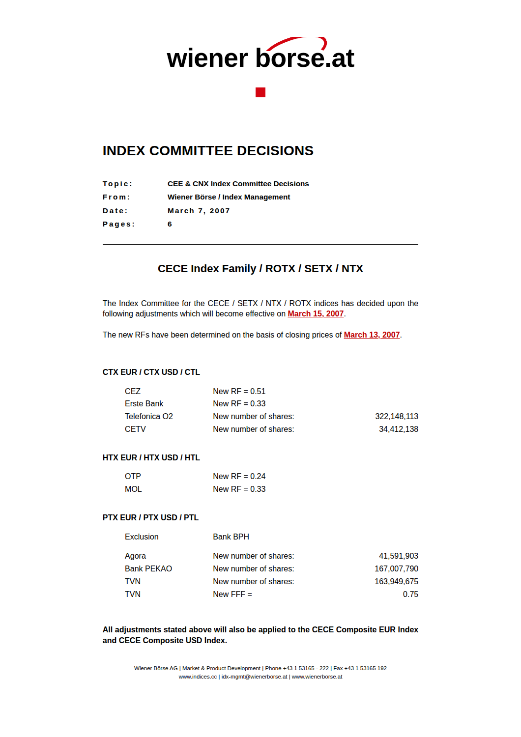wiener borse.at
INDEX COMMITTEE DECISIONS
| Topic: | CEE & CNX Index Committee Decisions |
| From: | Wiener Börse / Index Management |
| Date: | March 7, 2007 |
| Pages: | 6 |
CECE Index Family / ROTX / SETX / NTX
The Index Committee for the CECE / SETX / NTX / ROTX indices has decided upon the following adjustments which will become effective on March 15, 2007.
The new RFs have been determined on the basis of closing prices of March 13, 2007.
CTX EUR / CTX USD / CTL
| CEZ | New RF = 0.51 | |
| Erste Bank | New RF = 0.33 | |
| Telefonica O2 | New number of shares: | 322,148,113 |
| CETV | New number of shares: | 34,412,138 |
HTX EUR / HTX USD / HTL
| OTP | New RF = 0.24 | |
| MOL | New RF = 0.33 | |
PTX EUR / PTX USD / PTL
| Exclusion | Bank BPH | |
| Agora | New number of shares: | 41,591,903 |
| Bank PEKAO | New number of shares: | 167,007,790 |
| TVN | New number of shares: | 163,949,675 |
| TVN | New FFF = | 0.75 |
All adjustments stated above will also be applied to the CECE Composite EUR Index and CECE Composite USD Index.
Wiener Börse AG | Market & Product Development | Phone +43 1 53165 - 222 | Fax +43 1 53165 192
www.indices.cc | idx-mgmt@wienerborse.at | www.wienerborse.at